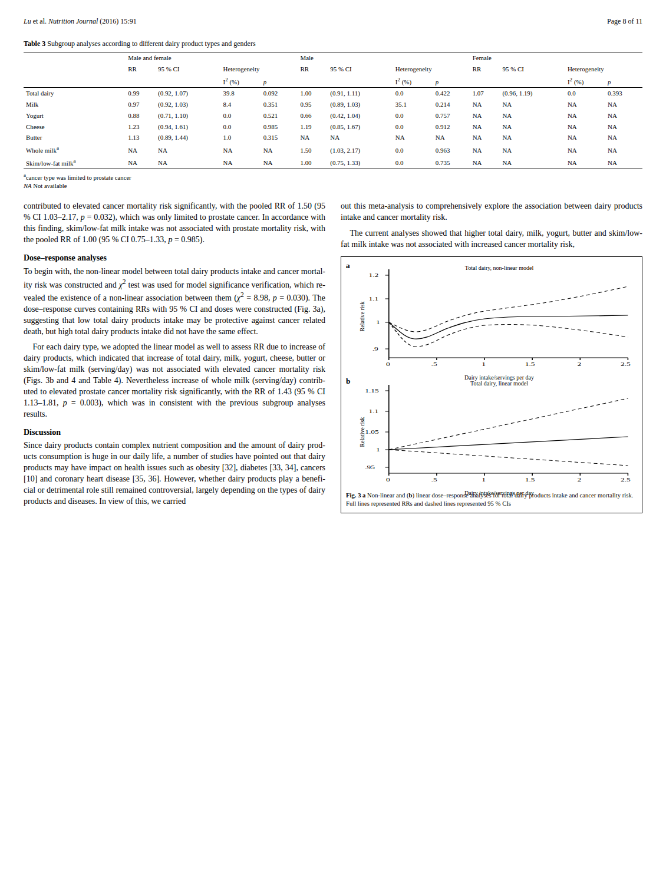Lu et al. Nutrition Journal (2016) 15:91
Page 8 of 11
Table 3 Subgroup analyses according to different dairy product types and genders
| | Male and female | Male | Female |
| --- | --- | --- | --- |
| | RR | 95 % CI | Heterogeneity | RR | 95 % CI | Heterogeneity | RR | 95 % CI | Heterogeneity |
| | | | I 2 (%) | p | | | I 2 (%) | p | | | I 2 (%) | p |
| Total dairy | 0.99 | (0.92, 1.07) | 39.8 | 0.092 | 1.00 | (0.91, 1.11) | 0.0 | 0.422 | 1.07 | (0.96, 1.19) | 0.0 | 0.393 |
| Milk | 0.97 | (0.92, 1.03) | 8.4 | 0.351 | 0.95 | (0.89, 1.03) | 35.1 | 0.214 | NA | NA | NA | NA |
| Yogurt | 0.88 | (0.71, 1.10) | 0.0 | 0.521 | 0.66 | (0.42, 1.04) | 0.0 | 0.757 | NA | NA | NA | NA |
| Cheese | 1.23 | (0.94, 1.61) | 0.0 | 0.985 | 1.19 | (0.85, 1.67) | 0.0 | 0.912 | NA | NA | NA | NA |
| Butter | 1.13 | (0.89, 1.44) | 1.0 | 0.315 | NA | NA | NA | NA | NA | NA | NA | NA |
| Whole milk a | NA | NA | NA | NA | 1.50 | (1.03, 2.17) | 0.0 | 0.963 | NA | NA | NA | NA |
| Skim/low-fat milk a | NA | NA | NA | NA | 1.00 | (0.75, 1.33) | 0.0 | 0.735 | NA | NA | NA | NA |
acancer type was limited to prostate cancer
NA Not available
contributed to elevated cancer mortality risk significantly, with the pooled RR of 1.50 (95 % CI 1.03–2.17, p = 0.032), which was only limited to prostate cancer. In accordance with this finding, skim/low-fat milk intake was not associated with prostate mortality risk, with the pooled RR of 1.00 (95 % CI 0.75–1.33, p = 0.985).
Dose–response analyses
To begin with, the non-linear model between total dairy products intake and cancer mortality risk was constructed and χ2 test was used for model significance verification, which revealed the existence of a non-linear association between them (χ2 = 8.98, p = 0.030). The dose–response curves containing RRs with 95 % CI and doses were constructed (Fig. 3a), suggesting that low total dairy products intake may be protective against cancer related death, but high total dairy products intake did not have the same effect.
For each dairy type, we adopted the linear model as well to assess RR due to increase of dairy products, which indicated that increase of total dairy, milk, yogurt, cheese, butter or skim/low-fat milk (serving/day) was not associated with elevated cancer mortality risk (Figs. 3b and 4 and Table 4). Nevertheless increase of whole milk (serving/day) contributed to elevated prostate cancer mortality risk significantly, with the RR of 1.43 (95 % CI 1.13–1.81, p = 0.003), which was in consistent with the previous subgroup analyses results.
Discussion
Since dairy products contain complex nutrient composition and the amount of dairy products consumption is huge in our daily life, a number of studies have pointed out that dairy products may have impact on health issues such as obesity [32], diabetes [33, 34], cancers [10] and coronary heart disease [35, 36]. However, whether dairy products play a beneficial or detrimental role still remained controversial, largely depending on the types of dairy products and diseases. In view of this, we carried
out this meta-analysis to comprehensively explore the association between dairy products intake and cancer mortality risk.
The current analyses showed that higher total dairy, milk, yogurt, butter and skim/low-fat milk intake was not associated with increased cancer mortality risk,
a
Relative risk
Total dairy, non-linear model
1.2 1.1 1 .9 0 .5 1 1.5 2 2.5
Dairy intake/servings per day
b
Relative risk
Total dairy, linear model
1.15 1.1 1.05 1 .95 0 .5 1 1.5 2 2.5
Dairy intake/servings per day
Fig. 3 a Non-linear and (b) linear dose–response analyses for total dairy products intake and cancer mortality risk. Full lines represented RRs and dashed lines represented 95 % CIs